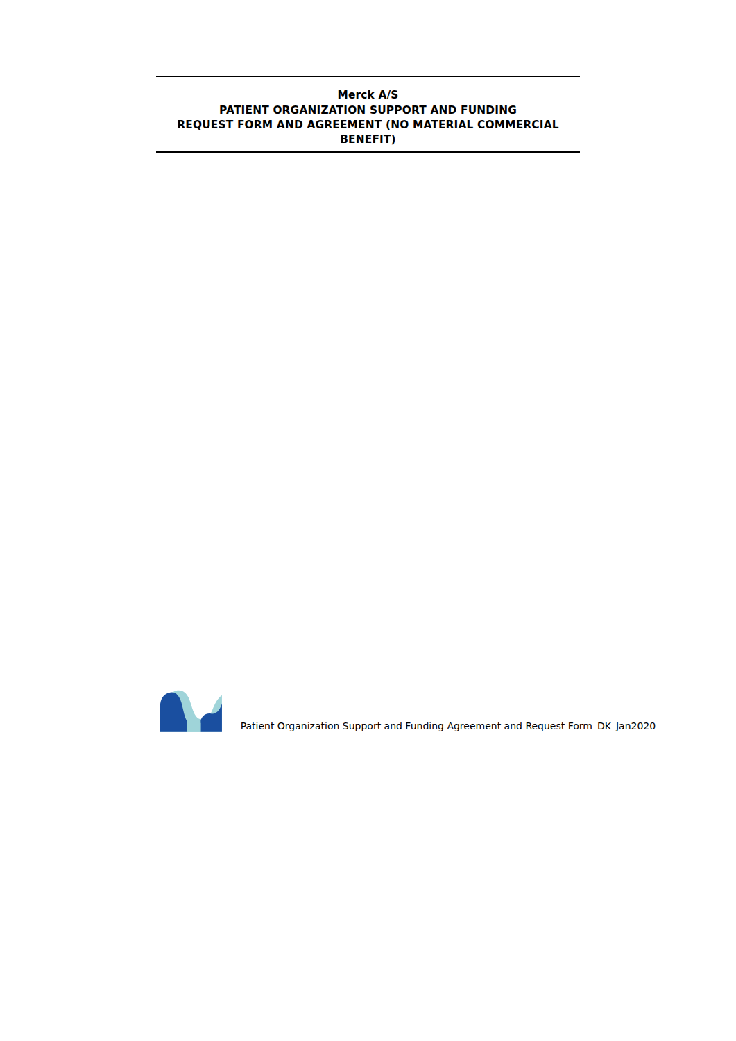Merck A/S
PATIENT ORGANIZATION SUPPORT AND FUNDING
REQUEST FORM AND AGREEMENT (NO MATERIAL COMMERCIAL BENEFIT)
Patient Organization Support and Funding Agreement and Request Form_DK_Jan2020